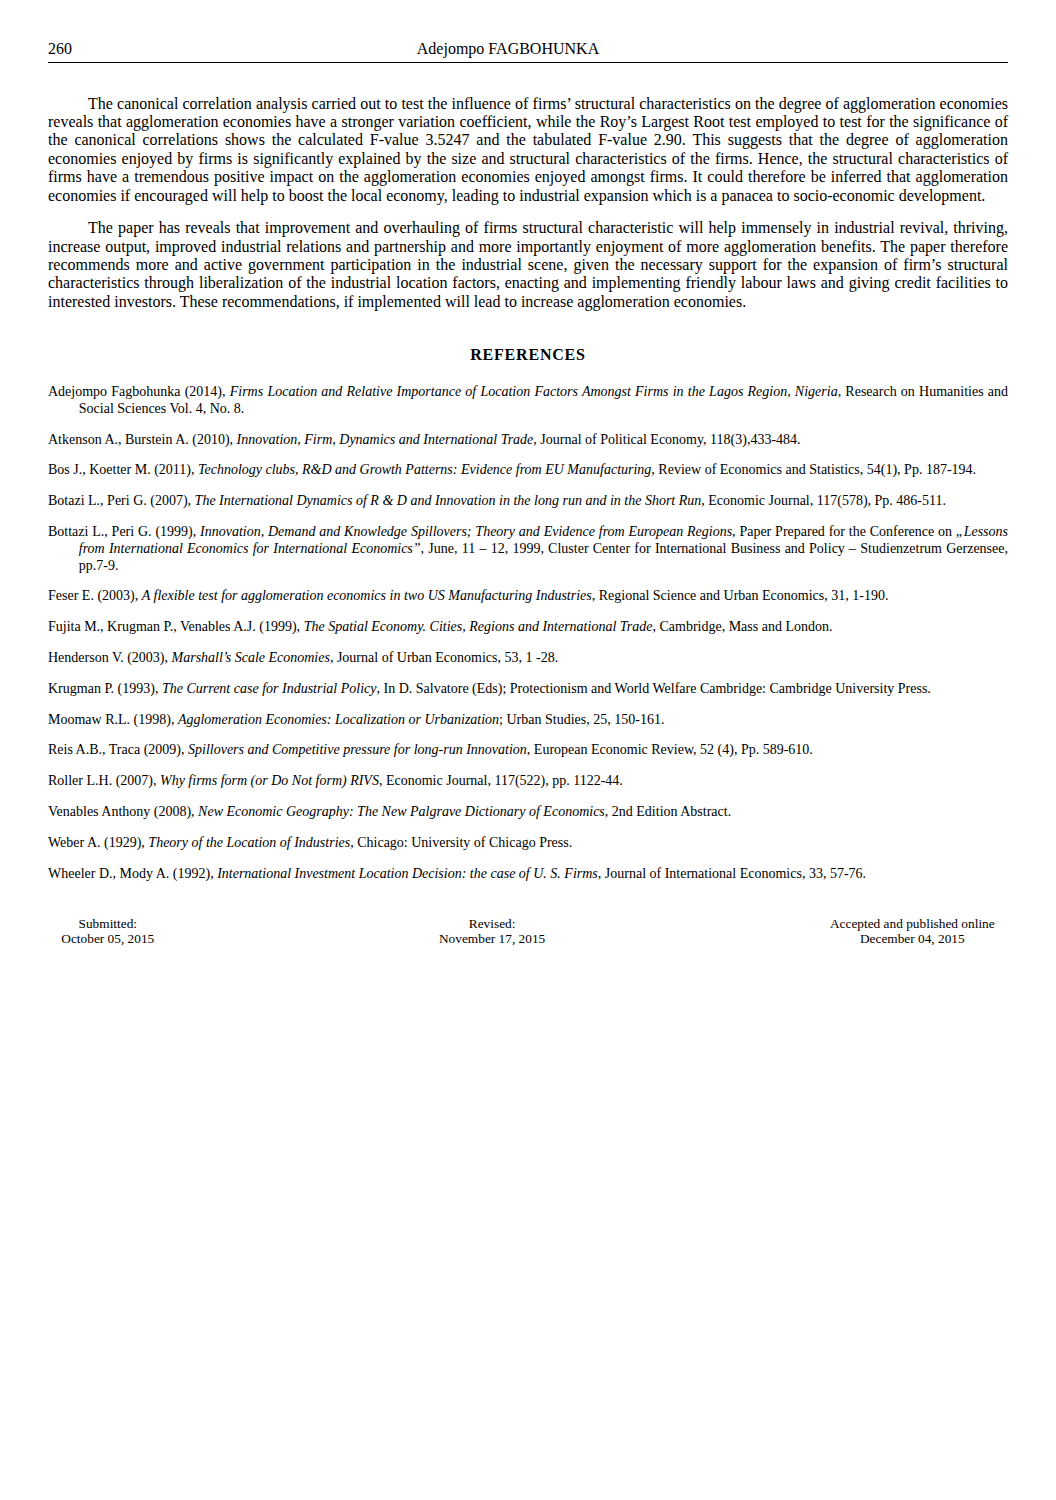260 Adejompo FAGBOHUNKA
The canonical correlation analysis carried out to test the influence of firms’ structural characteristics on the degree of agglomeration economies reveals that agglomeration economies have a stronger variation coefficient, while the Roy’s Largest Root test employed to test for the significance of the canonical correlations shows the calculated F-value 3.5247 and the tabulated F-value 2.90. This suggests that the degree of agglomeration economies enjoyed by firms is significantly explained by the size and structural characteristics of the firms. Hence, the structural characteristics of firms have a tremendous positive impact on the agglomeration economies enjoyed amongst firms. It could therefore be inferred that agglomeration economies if encouraged will help to boost the local economy, leading to industrial expansion which is a panacea to socio-economic development.
The paper has reveals that improvement and overhauling of firms structural characteristic will help immensely in industrial revival, thriving, increase output, improved industrial relations and partnership and more importantly enjoyment of more agglomeration benefits. The paper therefore recommends more and active government participation in the industrial scene, given the necessary support for the expansion of firm’s structural characteristics through liberalization of the industrial location factors, enacting and implementing friendly labour laws and giving credit facilities to interested investors. These recommendations, if implemented will lead to increase agglomeration economies.
REFERENCES
Adejompo Fagbohunka (2014), Firms Location and Relative Importance of Location Factors Amongst Firms in the Lagos Region, Nigeria, Research on Humanities and Social Sciences Vol. 4, No. 8.
Atkenson A., Burstein A. (2010), Innovation, Firm, Dynamics and International Trade, Journal of Political Economy, 118(3),433-484.
Bos J., Koetter M. (2011), Technology clubs, R&D and Growth Patterns: Evidence from EU Manufacturing, Review of Economics and Statistics, 54(1), Pp. 187-194.
Botazi L., Peri G. (2007), The International Dynamics of R & D and Innovation in the long run and in the Short Run, Economic Journal, 117(578), Pp. 486-511.
Bottazi L., Peri G. (1999), Innovation, Demand and Knowledge Spillovers; Theory and Evidence from European Regions, Paper Prepared for the Conference on „Lessons from International Economics for International Economics”, June, 11 – 12, 1999, Cluster Center for International Business and Policy – Studienzetrum Gerzensee, pp.7-9.
Feser E. (2003), A flexible test for agglomeration economics in two US Manufacturing Industries, Regional Science and Urban Economics, 31, 1-190.
Fujita M., Krugman P., Venables A.J. (1999), The Spatial Economy. Cities, Regions and International Trade, Cambridge, Mass and London.
Henderson V. (2003), Marshall’s Scale Economies, Journal of Urban Economics, 53, 1 -28.
Krugman P. (1993), The Current case for Industrial Policy, In D. Salvatore (Eds); Protectionism and World Welfare Cambridge: Cambridge University Press.
Moomaw R.L. (1998), Agglomeration Economies: Localization or Urbanization; Urban Studies, 25, 150-161.
Reis A.B., Traca (2009), Spillovers and Competitive pressure for long-run Innovation, European Economic Review, 52 (4), Pp. 589-610.
Roller L.H. (2007), Why firms form (or Do Not form) RIVS, Economic Journal, 117(522), pp. 1122-44.
Venables Anthony (2008), New Economic Geography: The New Palgrave Dictionary of Economics, 2nd Edition Abstract.
Weber A. (1929), Theory of the Location of Industries, Chicago: University of Chicago Press.
Wheeler D., Mody A. (1992), International Investment Location Decision: the case of U. S. Firms, Journal of International Economics, 33, 57-76.
Submitted:
October 05, 2015
Revised:
November 17, 2015
Accepted and published online
December 04, 2015